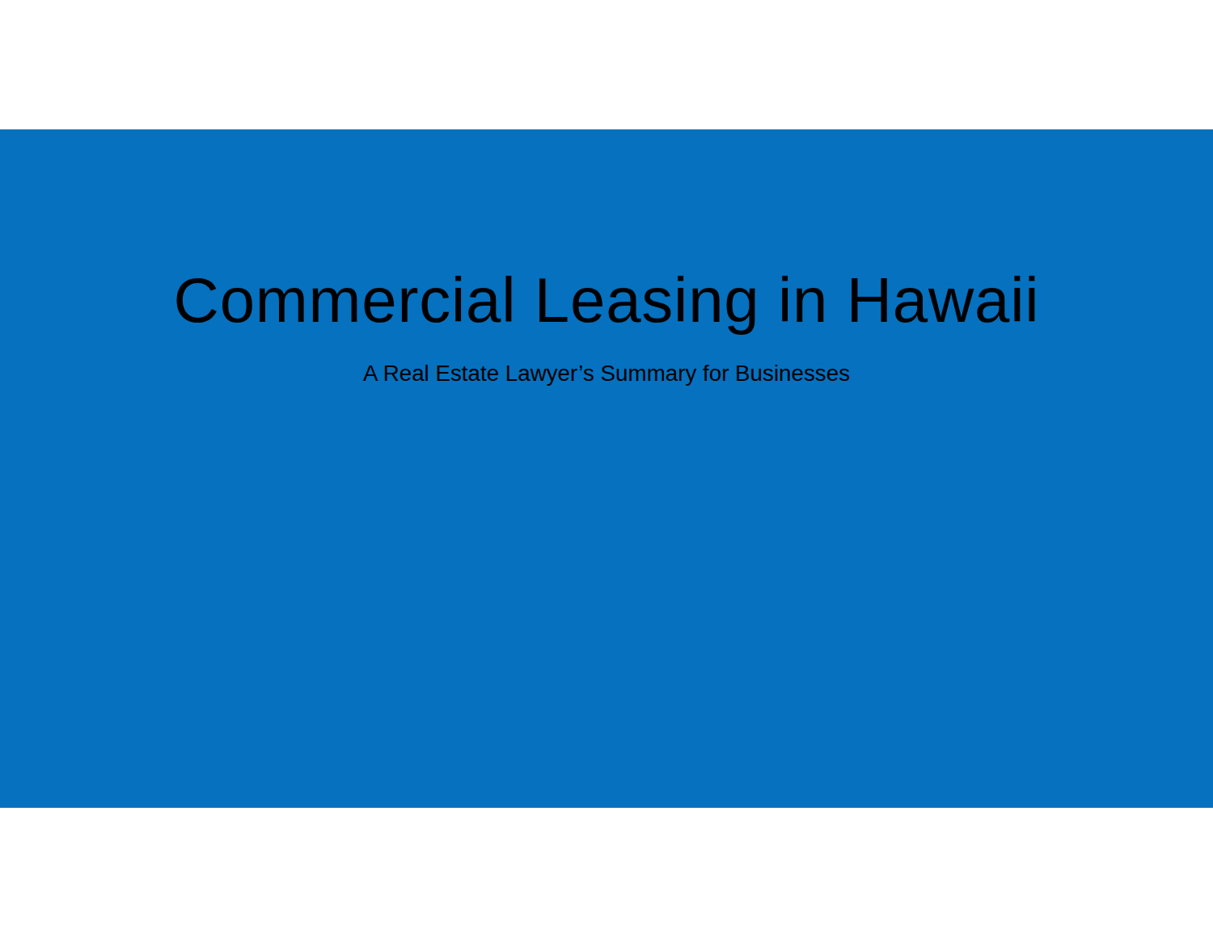Commercial Leasing in Hawaii
A Real Estate Lawyer’s Summary for Businesses